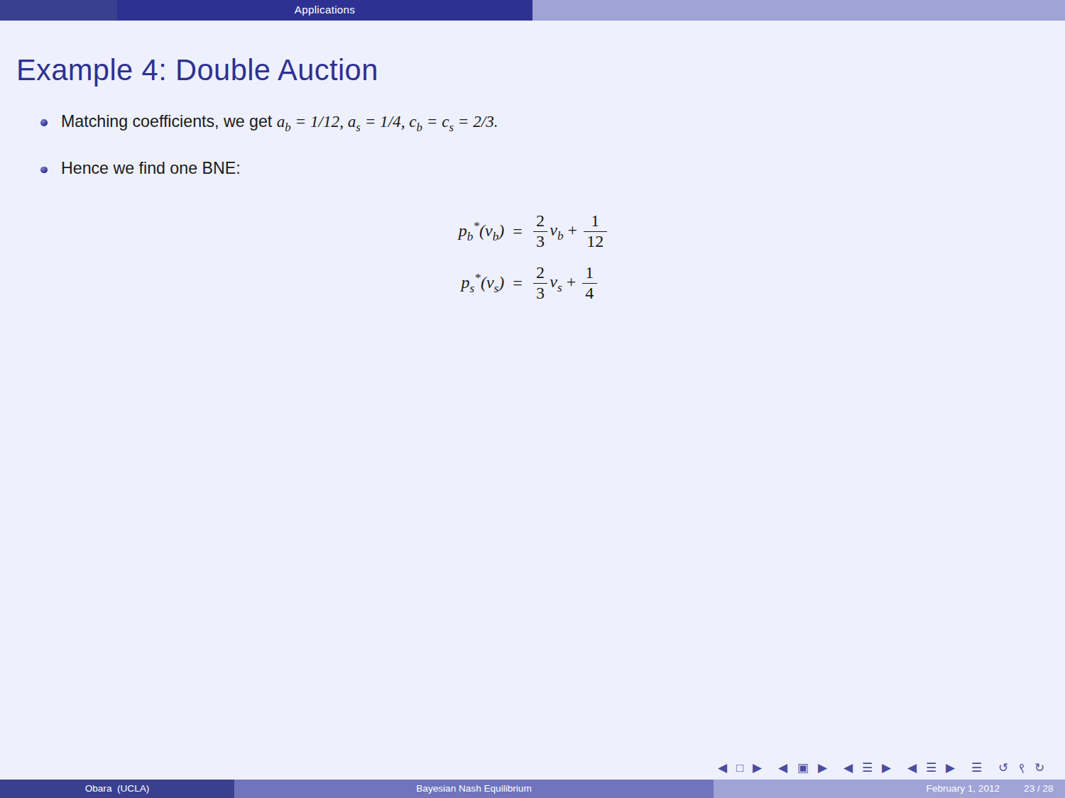Applications
Example 4: Double Auction
Matching coefficients, we get ab = 1/12, as = 1/4, cb = cs = 2/3.
Hence we find one BNE:
| p b * ( v b ) | = | 2 3 v b + 1 12 |
| p s * ( v s ) | = | 2 3 v s + 1 4 |
◀ □ ▶ ◀ ▣ ▶ ◀ ☰ ▶ ◀ ☰ ▶ ☰ ↺ ९ ↻
Obara (UCLA)
Bayesian Nash Equilibrium
February 1, 201223 / 28